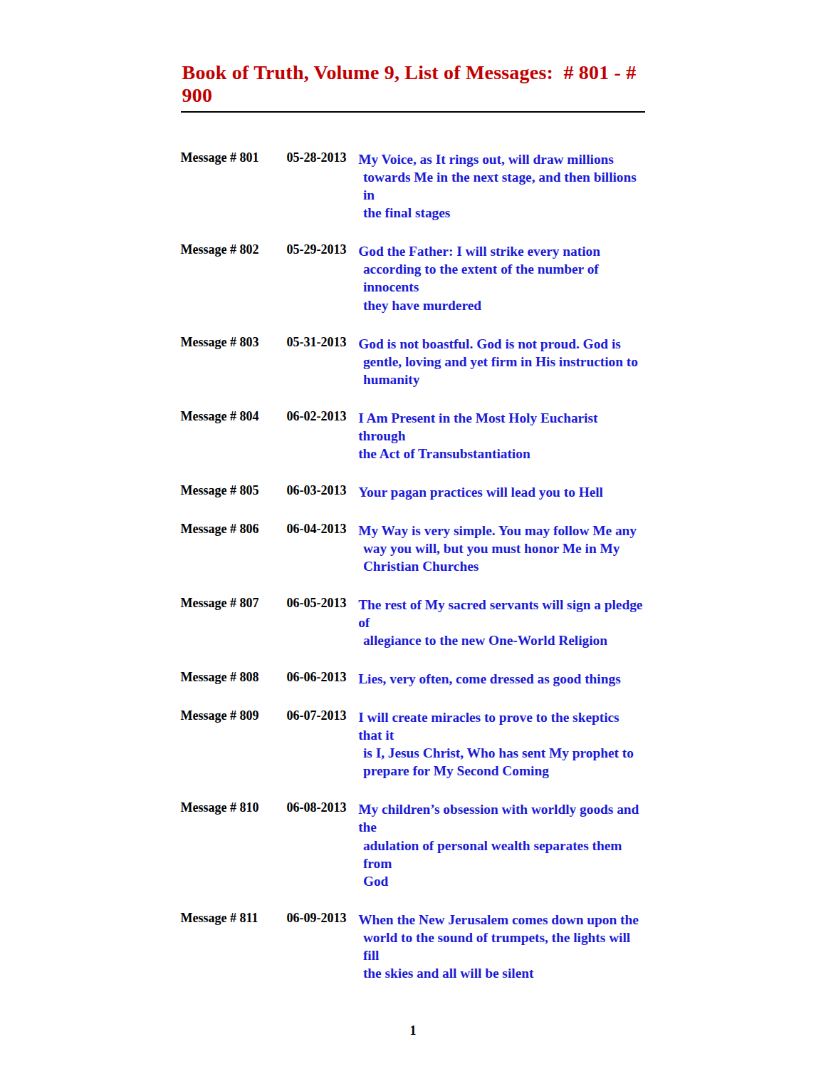Book of Truth, Volume 9, List of Messages: # 801 - # 900
| Message # 801 | 05-28-2013 | My Voice, as It rings out, will draw millions towards Me in the next stage, and then billions in the final stages |
| Message # 802 | 05-29-2013 | God the Father: I will strike every nation according to the extent of the number of innocents they have murdered |
| Message # 803 | 05-31-2013 | God is not boastful. God is not proud. God is gentle, loving and yet firm in His instruction to humanity |
| Message # 804 | 06-02-2013 | I Am Present in the Most Holy Eucharist through the Act of Transubstantiation |
| Message # 805 | 06-03-2013 | Your pagan practices will lead you to Hell |
| Message # 806 | 06-04-2013 | My Way is very simple. You may follow Me any way you will, but you must honor Me in My Christian Churches |
| Message # 807 | 06-05-2013 | The rest of My sacred servants will sign a pledge of allegiance to the new One-World Religion |
| Message # 808 | 06-06-2013 | Lies, very often, come dressed as good things |
| Message # 809 | 06-07-2013 | I will create miracles to prove to the skeptics that it is I, Jesus Christ, Who has sent My prophet to prepare for My Second Coming |
| Message # 810 | 06-08-2013 | My children’s obsession with worldly goods and the adulation of personal wealth separates them from God |
| Message # 811 | 06-09-2013 | When the New Jerusalem comes down upon the world to the sound of trumpets, the lights will fill the skies and all will be silent |
1